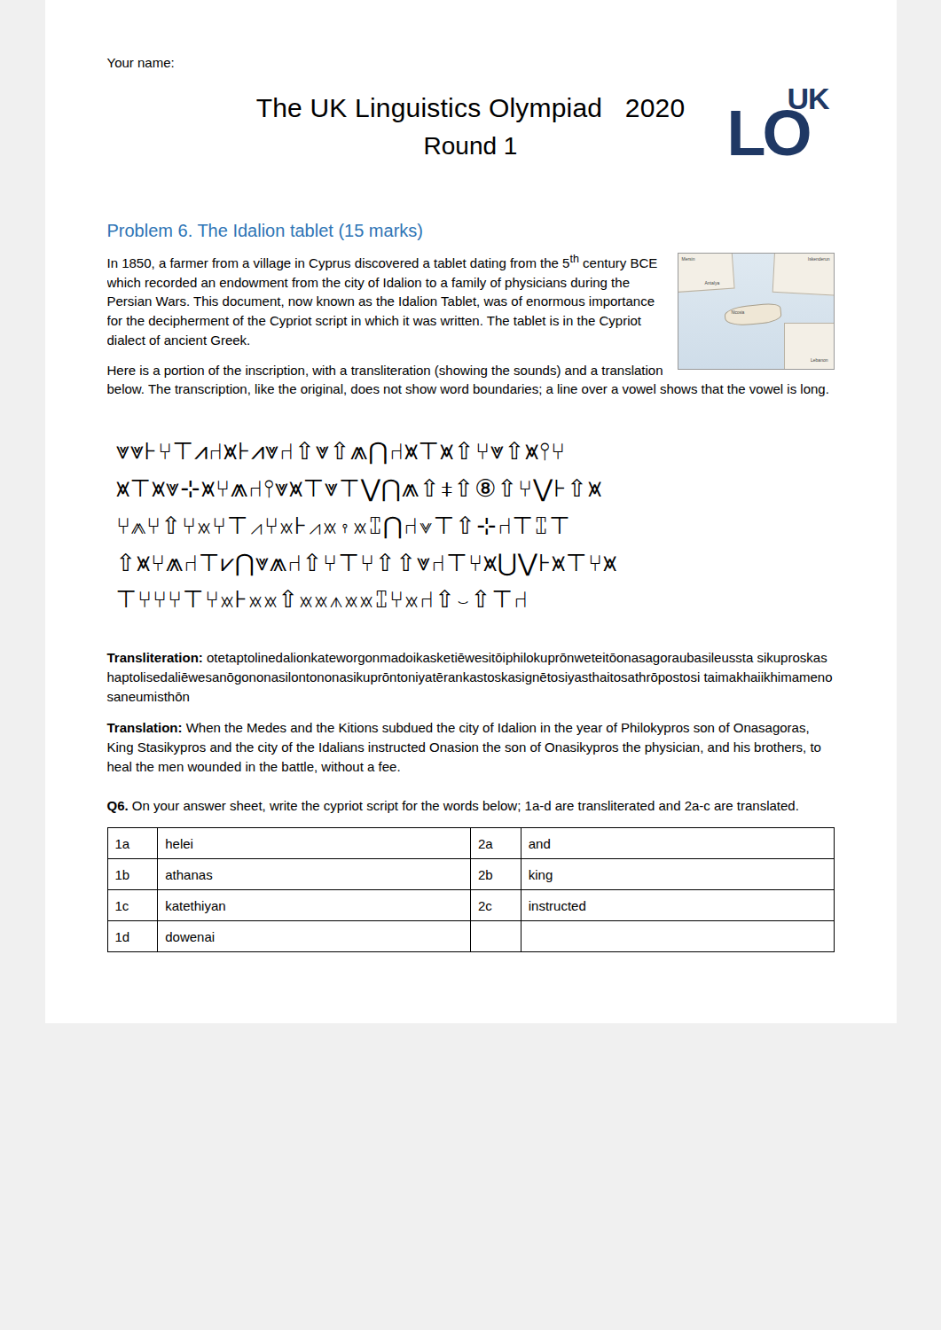Your name:
UK LO
The UK Linguistics Olympiad 2020
Round 1
Problem 6. The Idalion tablet (15 marks)
Mersin Iskenderun Antalya Nicosia Lebanon
In 1850, a farmer from a village in Cyprus discovered a tablet dating from the 5th century BCE which recorded an endowment from the city of Idalion to a family of physicians during the Persian Wars. This document, now known as the Idalion Tablet, was of enormous importance for the decipherment of the Cypriot script in which it was written. The tablet is in the Cypriot dialect of ancient Greek.
Here is a portion of the inscription, with a transliteration (showing the sounds) and a translation below. The transcription, like the original, does not show word boundaries; a line over a vowel shows that the vowel is long.
⩔⩔⊦⑂⊤⩘⑁⩙⊦⩘⩔⑁⇧⩔⇧⩕⋂⑁⩙⊤⩙⇧⑂⩔⇧⩙⫯⑂
⩙⊤⩙⩔⊹⩙⑂⩕⑁⫯⩔⩙⊤⩔⊤⋁⋂⩕⇧⧧⇧⑧⇧⑂⋁⊦⇧⩙
⑂⩕⑂⇧⑂⩙⑂⊤⩘⑂⩙⊦⩘⩙⫯⩙⑄⋂⑁⩔⊤⇧⊹⑁⊤⑄⊤
⇧⩙⑂⩕⑁⊤⩗⋂⩔⩕⑁⇧⑂⊤⑂⇧⇧⩔⑁⊤⑂⩙⋃⋁⊦⩙⊤⑂⩙
⊤⑂⑂⑂⊤⑂⩙⊦⩙⩙⇧⩙⩙⩚⩙⩙⑄⑂⩙⑁⇧⌣⇧⊤⑁
Transliteration: otetaptolinedalionkateworgonmadoikasketiēwesitōiphilokuprōnweteitōonasagoraubasileussta sikuproskashaptolisedaliēwesanōgononasilontononasikuprōntoniyatērankastoskasignētosiyasthaitosathrōpostosi taimakhaiikhimamenosaneumisthōn
Translation: When the Medes and the Kitions subdued the city of Idalion in the year of Philokypros son of Onasagoras, King Stasikypros and the city of the Idalians instructed Onasion the son of Onasikypros the physician, and his brothers, to heal the men wounded in the battle, without a fee.
Q6. On your answer sheet, write the cypriot script for the words below; 1a-d are transliterated and 2a-c are translated.
| 1a | helei | 2a | and |
| 1b | athanas | 2b | king |
| 1c | katethiyan | 2c | instructed |
| 1d | dowenai | | |